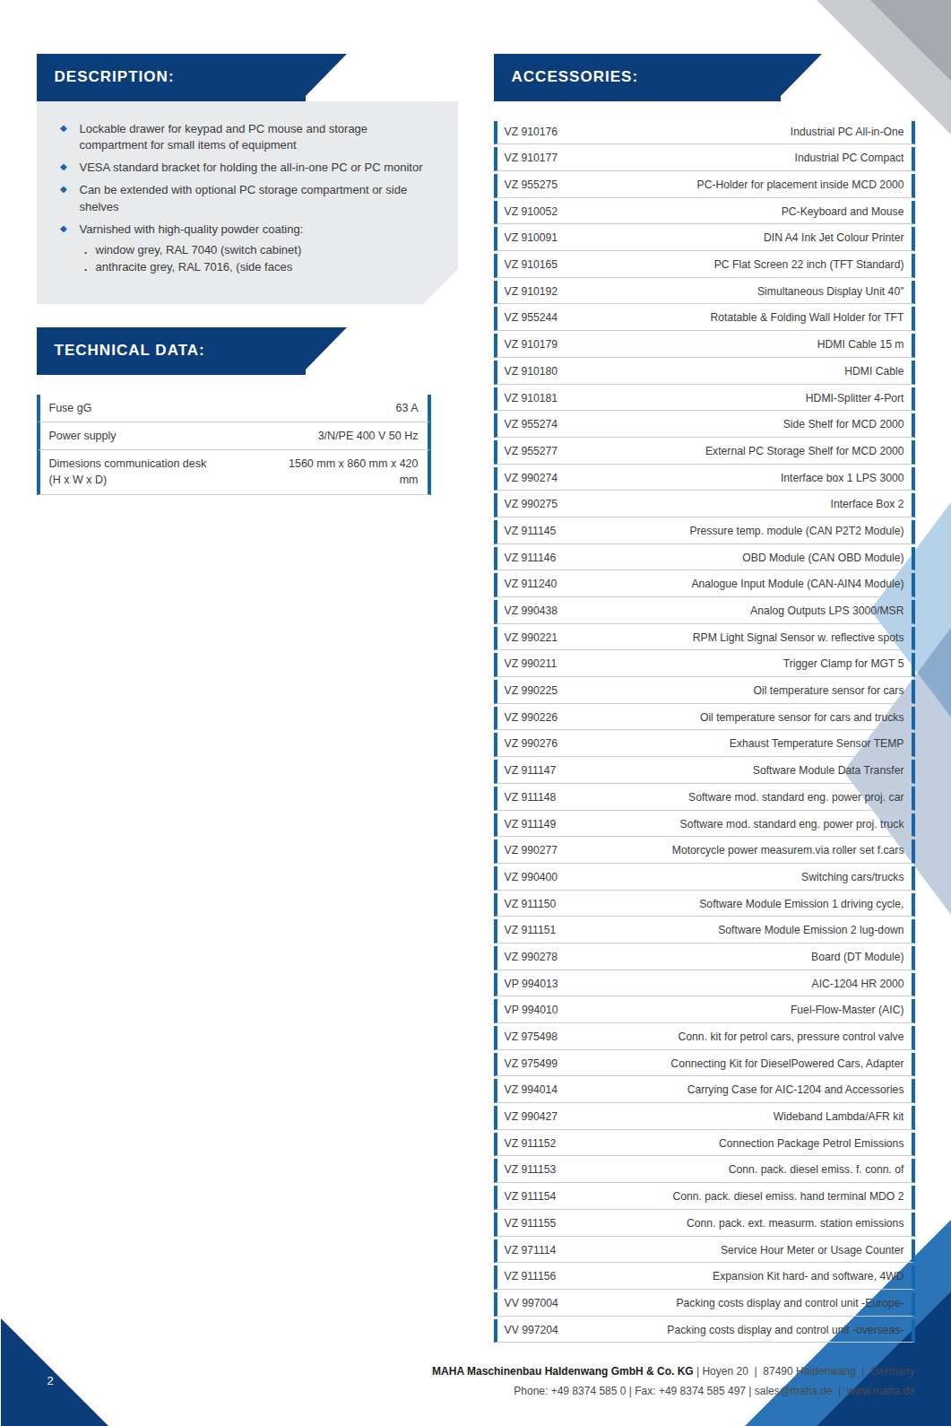DESCRIPTION:
Lockable drawer for keypad and PC mouse and storage compartment for small items of equipment
VESA standard bracket for holding the all-in-one PC or PC monitor
Can be extended with optional PC storage compartment or side shelves
Varnished with high-quality powder coating:
window grey, RAL 7040 (switch cabinet)
anthracite grey, RAL 7016, (side faces
TECHNICAL DATA:
| Fuse gG | 63 A |
| Power supply | 3/N/PE 400 V 50 Hz |
| Dimesions communication desk (H x W x D) | 1560 mm x 860 mm x 420 mm |
ACCESSORIES:
VZ 910176
Industrial PC All-in-One
VZ 910177
Industrial PC Compact
VZ 955275
PC-Holder for placement inside MCD 2000
VZ 910052
PC-Keyboard and Mouse
VZ 910091
DIN A4 Ink Jet Colour Printer
VZ 910165
PC Flat Screen 22 inch (TFT Standard)
VZ 910192
Simultaneous Display Unit 40"
VZ 955244
Rotatable & Folding Wall Holder for TFT
VZ 910179
HDMI Cable 15 m
VZ 910180
HDMI Cable
VZ 910181
HDMI-Splitter 4-Port
VZ 955274
Side Shelf for MCD 2000
VZ 955277
External PC Storage Shelf for MCD 2000
VZ 990274
Interface box 1 LPS 3000
VZ 990275
Interface Box 2
VZ 911145
Pressure temp. module (CAN P2T2 Module)
VZ 911146
OBD Module (CAN OBD Module)
VZ 911240
Analogue Input Module (CAN-AIN4 Module)
VZ 990438
Analog Outputs LPS 3000/MSR
VZ 990221
RPM Light Signal Sensor w. reflective spots
VZ 990211
Trigger Clamp for MGT 5
VZ 990225
Oil temperature sensor for cars
VZ 990226
Oil temperature sensor for cars and trucks
VZ 990276
Exhaust Temperature Sensor TEMP
VZ 911147
Software Module Data Transfer
VZ 911148
Software mod. standard eng. power proj. car
VZ 911149
Software mod. standard eng. power proj. truck
VZ 990277
Motorcycle power measurem.via roller set f.cars
VZ 990400
Switching cars/trucks
VZ 911150
Software Module Emission 1 driving cycle,
VZ 911151
Software Module Emission 2 lug-down
VZ 990278
Board (DT Module)
VP 994013
AIC-1204 HR 2000
VP 994010
Fuel-Flow-Master (AIC)
VZ 975498
Conn. kit for petrol cars, pressure control valve
VZ 975499
Connecting Kit for DieselPowered Cars, Adapter
VZ 994014
Carrying Case for AIC-1204 and Accessories
VZ 990427
Wideband Lambda/AFR kit
VZ 911152
Connection Package Petrol Emissions
VZ 911153
Conn. pack. diesel emiss. f. conn. of
VZ 911154
Conn. pack. diesel emiss. hand terminal MDO 2
VZ 911155
Conn. pack. ext. measurm. station emissions
VZ 971114
Service Hour Meter or Usage Counter
VZ 911156
Expansion Kit hard- and software, 4WD
VV 997004
Packing costs display and control unit -Europe-
VV 997204
Packing costs display and control unit -overseas-
2
MAHA Maschinenbau Haldenwang GmbH & Co. KG | Hoyen 20 | 87490 Haldenwang | Germany
Phone: +49 8374 585 0 | Fax: +49 8374 585 497 | sales@maha.de | www.maha.de